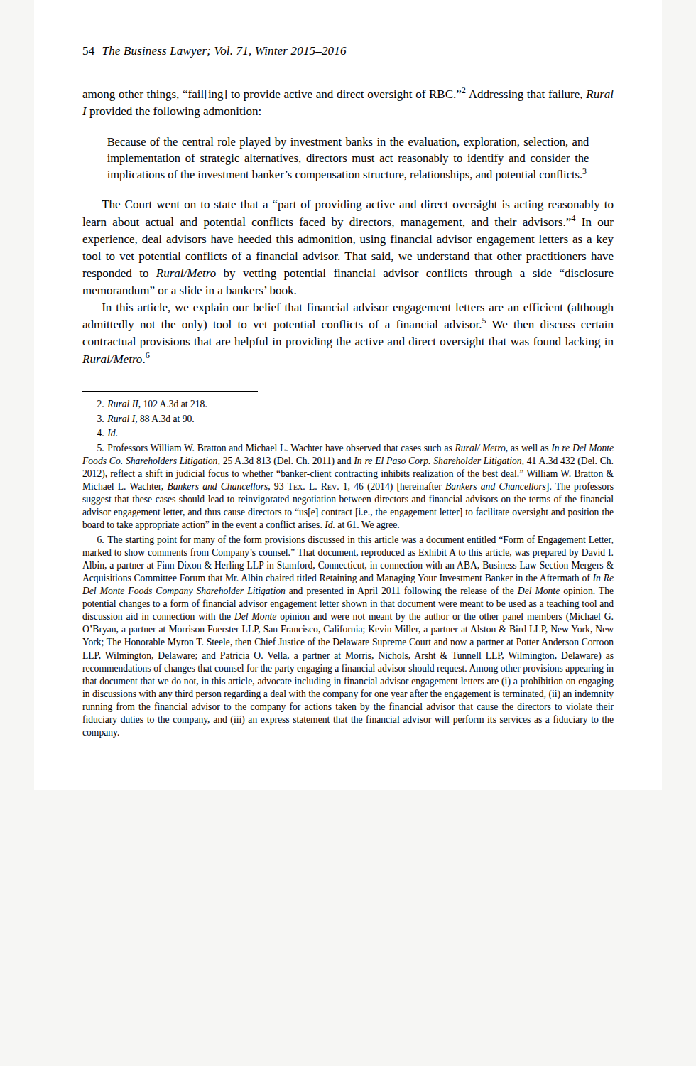54 The Business Lawyer; Vol. 71, Winter 2015–2016
among other things, “fail[ing] to provide active and direct oversight of RBC.”2 Addressing that failure, Rural I provided the following admonition:
Because of the central role played by investment banks in the evaluation, exploration, selection, and implementation of strategic alternatives, directors must act reasonably to identify and consider the implications of the investment banker’s compensation structure, relationships, and potential conflicts.3
The Court went on to state that a “part of providing active and direct oversight is acting reasonably to learn about actual and potential conflicts faced by directors, management, and their advisors.”4 In our experience, deal advisors have heeded this admonition, using financial advisor engagement letters as a key tool to vet potential conflicts of a financial advisor. That said, we understand that other practitioners have responded to Rural/Metro by vetting potential financial advisor conflicts through a side “disclosure memorandum” or a slide in a bankers’ book.
In this article, we explain our belief that financial advisor engagement letters are an efficient (although admittedly not the only) tool to vet potential conflicts of a financial advisor.5 We then discuss certain contractual provisions that are helpful in providing the active and direct oversight that was found lacking in Rural/Metro.6
2. Rural II, 102 A.3d at 218.
3. Rural I, 88 A.3d at 90.
4. Id.
5. Professors William W. Bratton and Michael L. Wachter have observed that cases such as Rural/ Metro, as well as In re Del Monte Foods Co. Shareholders Litigation, 25 A.3d 813 (Del. Ch. 2011) and In re El Paso Corp. Shareholder Litigation, 41 A.3d 432 (Del. Ch. 2012), reflect a shift in judicial focus to whether “banker-client contracting inhibits realization of the best deal.” William W. Bratton & Michael L. Wachter, Bankers and Chancellors, 93 Tex. L. Rev. 1, 46 (2014) [hereinafter Bankers and Chancellors]. The professors suggest that these cases should lead to reinvigorated negotiation between directors and financial advisors on the terms of the financial advisor engagement letter, and thus cause directors to “us[e] contract [i.e., the engagement letter] to facilitate oversight and position the board to take appropriate action” in the event a conflict arises. Id. at 61. We agree.
6. The starting point for many of the form provisions discussed in this article was a document entitled “Form of Engagement Letter, marked to show comments from Company’s counsel.” That document, reproduced as Exhibit A to this article, was prepared by David I. Albin, a partner at Finn Dixon & Herling LLP in Stamford, Connecticut, in connection with an ABA, Business Law Section Mergers & Acquisitions Committee Forum that Mr. Albin chaired titled Retaining and Managing Your Investment Banker in the Aftermath of In Re Del Monte Foods Company Shareholder Litigation and presented in April 2011 following the release of the Del Monte opinion. The potential changes to a form of financial advisor engagement letter shown in that document were meant to be used as a teaching tool and discussion aid in connection with the Del Monte opinion and were not meant by the author or the other panel members (Michael G. O’Bryan, a partner at Morrison Foerster LLP, San Francisco, California; Kevin Miller, a partner at Alston & Bird LLP, New York, New York; The Honorable Myron T. Steele, then Chief Justice of the Delaware Supreme Court and now a partner at Potter Anderson Corroon LLP, Wilmington, Delaware; and Patricia O. Vella, a partner at Morris, Nichols, Arsht & Tunnell LLP, Wilmington, Delaware) as recommendations of changes that counsel for the party engaging a financial advisor should request. Among other provisions appearing in that document that we do not, in this article, advocate including in financial advisor engagement letters are (i) a prohibition on engaging in discussions with any third person regarding a deal with the company for one year after the engagement is terminated, (ii) an indemnity running from the financial advisor to the company for actions taken by the financial advisor that cause the directors to violate their fiduciary duties to the company, and (iii) an express statement that the financial advisor will perform its services as a fiduciary to the company.